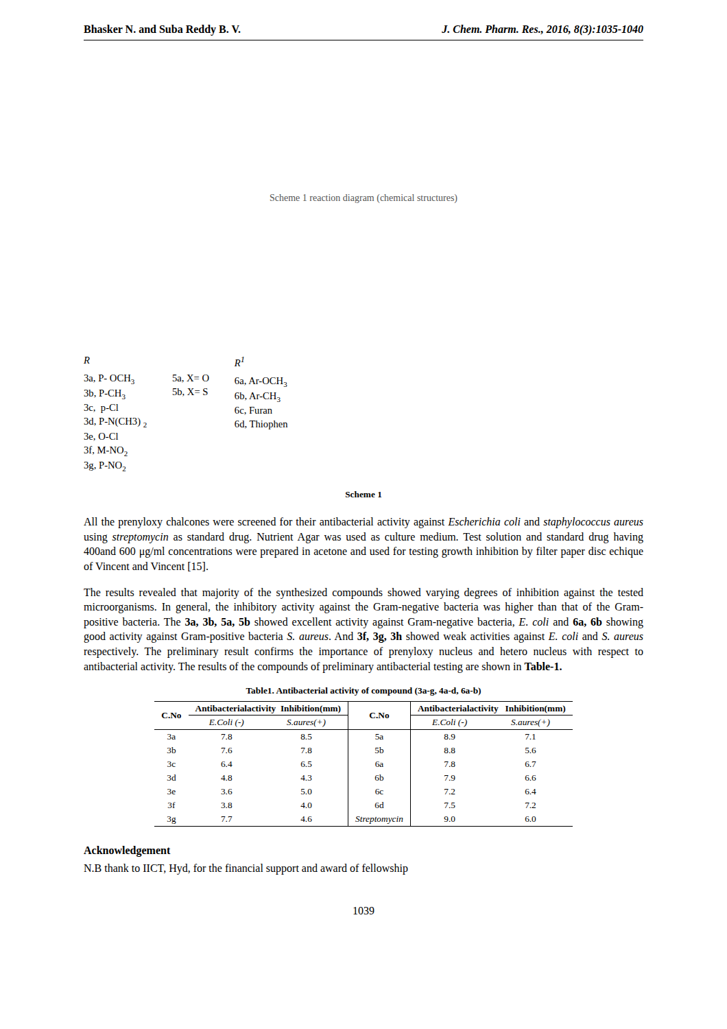Bhasker N. and Suba Reddy B. V. J. Chem. Pharm. Res., 2016, 8(3):1035-1040
R
3a, P- OCH3
3b, P-CH3
3c, p-Cl
3d, P-N(CH3) 2
3e, O-Cl
3f, M-NO2
3g, P-NO2
5a, X= O
5b, X= S
R1
6a, Ar-OCH3
6b, Ar-CH3
6c, Furan
6d, Thiophen
Scheme 1
All the prenyloxy chalcones were screened for their antibacterial activity against Escherichia coli and staphylococcus aureus using streptomycin as standard drug. Nutrient Agar was used as culture medium. Test solution and standard drug having 400and 600 μg/ml concentrations were prepared in acetone and used for testing growth inhibition by filter paper disc echique of Vincent and Vincent [15].
The results revealed that majority of the synthesized compounds showed varying degrees of inhibition against the tested microorganisms. In general, the inhibitory activity against the Gram-negative bacteria was higher than that of the Gram-positive bacteria. The 3a, 3b, 5a, 5b showed excellent activity against Gram-negative bacteria, E. coli and 6a, 6b showing good activity against Gram-positive bacteria S. aureus. And 3f, 3g, 3h showed weak activities against E. coli and S. aureus respectively. The preliminary result confirms the importance of prenyloxy nucleus and hetero nucleus with respect to antibacterial activity. The results of the compounds of preliminary antibacterial testing are shown in Table-1.
Table1. Antibacterial activity of compound (3a-g, 4a-d, 6a-b)
| C.No | Antibacterialactivity Inhibition(mm) | C.No | Antibacterialactivity Inhibition(mm) |
| --- | --- | --- | --- |
| E.Coli (-) | S.aures(+) | E.Coli (-) | S.aures(+) |
| 3a | 7.8 | 8.5 | 5a | 8.9 | 7.1 |
| 3b | 7.6 | 7.8 | 5b | 8.8 | 5.6 |
| 3c | 6.4 | 6.5 | 6a | 7.8 | 6.7 |
| 3d | 4.8 | 4.3 | 6b | 7.9 | 6.6 |
| 3e | 3.6 | 5.0 | 6c | 7.2 | 6.4 |
| 3f | 3.8 | 4.0 | 6d | 7.5 | 7.2 |
| 3g | 7.7 | 4.6 | Streptomycin | 9.0 | 6.0 |
Acknowledgement
N.B thank to IICT, Hyd, for the financial support and award of fellowship
1039